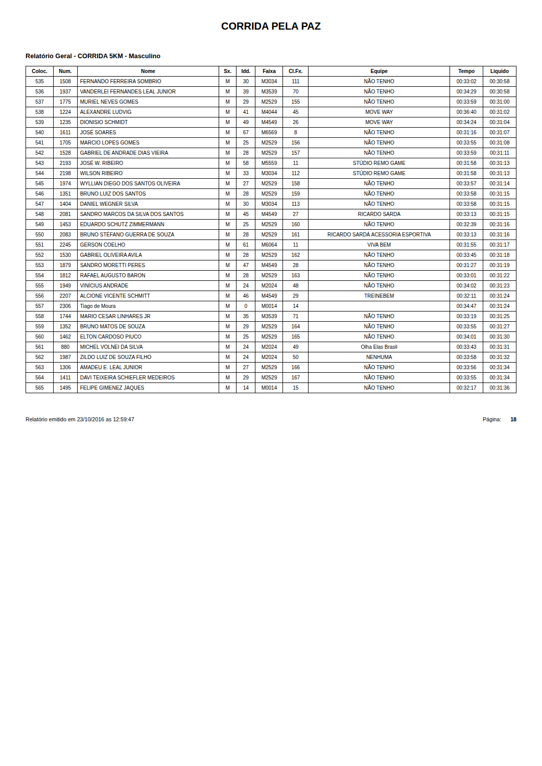CORRIDA PELA PAZ
Relatório Geral - CORRIDA 5KM - Masculino
| Coloc. | Num. | Nome | Sx. | Idd. | Faixa | Cl.Fx. | Equipe | Tempo | Liquido |
| --- | --- | --- | --- | --- | --- | --- | --- | --- | --- |
| 535 | 1508 | FERNANDO FERREIRA SOMBRIO | M | 30 | M3034 | 111 | NÃO TENHO | 00:33:02 | 00:30:58 |
| 536 | 1937 | VANDERLEI FERNANDES LEAL JUNIOR | M | 39 | M3539 | 70 | NÃO TENHO | 00:34:29 | 00:30:58 |
| 537 | 1775 | MURIEL NEVES GOMES | M | 29 | M2529 | 155 | NÃO TENHO | 00:33:59 | 00:31:00 |
| 538 | 1224 | ALEXANDRE LUDVIG | M | 41 | M4044 | 45 | MOVE WAY | 00:36:40 | 00:31:02 |
| 539 | 1235 | DIONISIO SCHMIDT | M | 49 | M4549 | 26 | MOVE WAY | 00:34:24 | 00:31:04 |
| 540 | 1611 | JOSÉ SOARES | M | 67 | M6569 | 8 | NÃO TENHO | 00:31:16 | 00:31:07 |
| 541 | 1705 | MARCIO LOPES GOMES | M | 25 | M2529 | 156 | NÃO TENHO | 00:33:55 | 00:31:08 |
| 542 | 1528 | GABRIEL DE ANDRADE DIAS VIEIRA | M | 28 | M2529 | 157 | NÃO TENHO | 00:33:59 | 00:31:11 |
| 543 | 2193 | JOSÉ W. RIBEIRO | M | 58 | M5559 | 11 | STÚDIO REMO GAME | 00:31:58 | 00:31:13 |
| 544 | 2198 | WILSON RIBEIRO | M | 33 | M3034 | 112 | STÚDIO REMO GAME | 00:31:58 | 00:31:13 |
| 545 | 1974 | WYLLIAN DIEGO DOS SANTOS OLIVEIRA | M | 27 | M2529 | 158 | NÃO TENHO | 00:33:57 | 00:31:14 |
| 546 | 1351 | BRUNO LUIZ DOS SANTOS | M | 28 | M2529 | 159 | NÃO TENHO | 00:33:58 | 00:31:15 |
| 547 | 1404 | DANIEL WEGNER SILVA | M | 30 | M3034 | 113 | NÃO TENHO | 00:33:58 | 00:31:15 |
| 548 | 2081 | SANDRO MARCOS DA SILVA DOS SANTOS | M | 45 | M4549 | 27 | RICARDO SARDA | 00:33:13 | 00:31:15 |
| 549 | 1453 | EDUARDO SCHUTZ ZIMMERMANN | M | 25 | M2529 | 160 | NÃO TENHO | 00:32:39 | 00:31:16 |
| 550 | 2083 | BRUNO STÉFANO GUERRA DE SOUZA | M | 28 | M2529 | 161 | RICARDO SARDÁ ACESSORIA ESPORTIVA | 00:33:13 | 00:31:16 |
| 551 | 2245 | GERSON COELHO | M | 61 | M6064 | 11 | VIVA BEM | 00:31:55 | 00:31:17 |
| 552 | 1530 | GABRIEL OLIVEIRA AVILA | M | 28 | M2529 | 162 | NÃO TENHO | 00:33:45 | 00:31:18 |
| 553 | 1879 | SANDRO MORETTI PERES | M | 47 | M4549 | 28 | NÃO TENHO | 00:31:27 | 00:31:19 |
| 554 | 1812 | RAFAEL AUGUSTO BARON | M | 28 | M2529 | 163 | NÃO TENHO | 00:33:01 | 00:31:22 |
| 555 | 1949 | VINÍCIUS ANDRADE | M | 24 | M2024 | 48 | NÃO TENHO | 00:34:02 | 00:31:23 |
| 556 | 2207 | ALCIONE VICENTE SCHMITT | M | 46 | M4549 | 29 | TREINEBEM | 00:32:11 | 00:31:24 |
| 557 | 2306 | Tiago de Moura | M | 0 | M0014 | 14 | | 00:34:47 | 00:31:24 |
| 558 | 1744 | MARIO CESAR LINHARES JR | M | 35 | M3539 | 71 | NÃO TENHO | 00:33:19 | 00:31:25 |
| 559 | 1352 | BRUNO MATOS DE SOUZA | M | 29 | M2529 | 164 | NÃO TENHO | 00:33:55 | 00:31:27 |
| 560 | 1462 | ELTON CARDOSO PIUCO | M | 25 | M2529 | 165 | NÃO TENHO | 00:34:01 | 00:31:30 |
| 561 | 880 | MICHEL VOLNEI DA SILVA | M | 24 | M2024 | 49 | Olha Elas Brasil | 00:33:43 | 00:31:31 |
| 562 | 1987 | ZILDO LUIZ DE SOUZA FILHO | M | 24 | M2024 | 50 | NENHUMA | 00:33:58 | 00:31:32 |
| 563 | 1306 | AMADEU E. LEAL JUNIOR | M | 27 | M2529 | 166 | NÃO TENHO | 00:33:56 | 00:31:34 |
| 564 | 1411 | DAVI TEIXEIRA SCHIEFLER MEDEIROS | M | 29 | M2529 | 167 | NÃO TENHO | 00:33:55 | 00:31:34 |
| 565 | 1495 | FELIPE GIMENEZ JAQUES | M | 14 | M0014 | 15 | NÃO TENHO | 00:32:17 | 00:31:36 |
Relatório emitido em 23/10/2016 as 12:59:47
Página:18